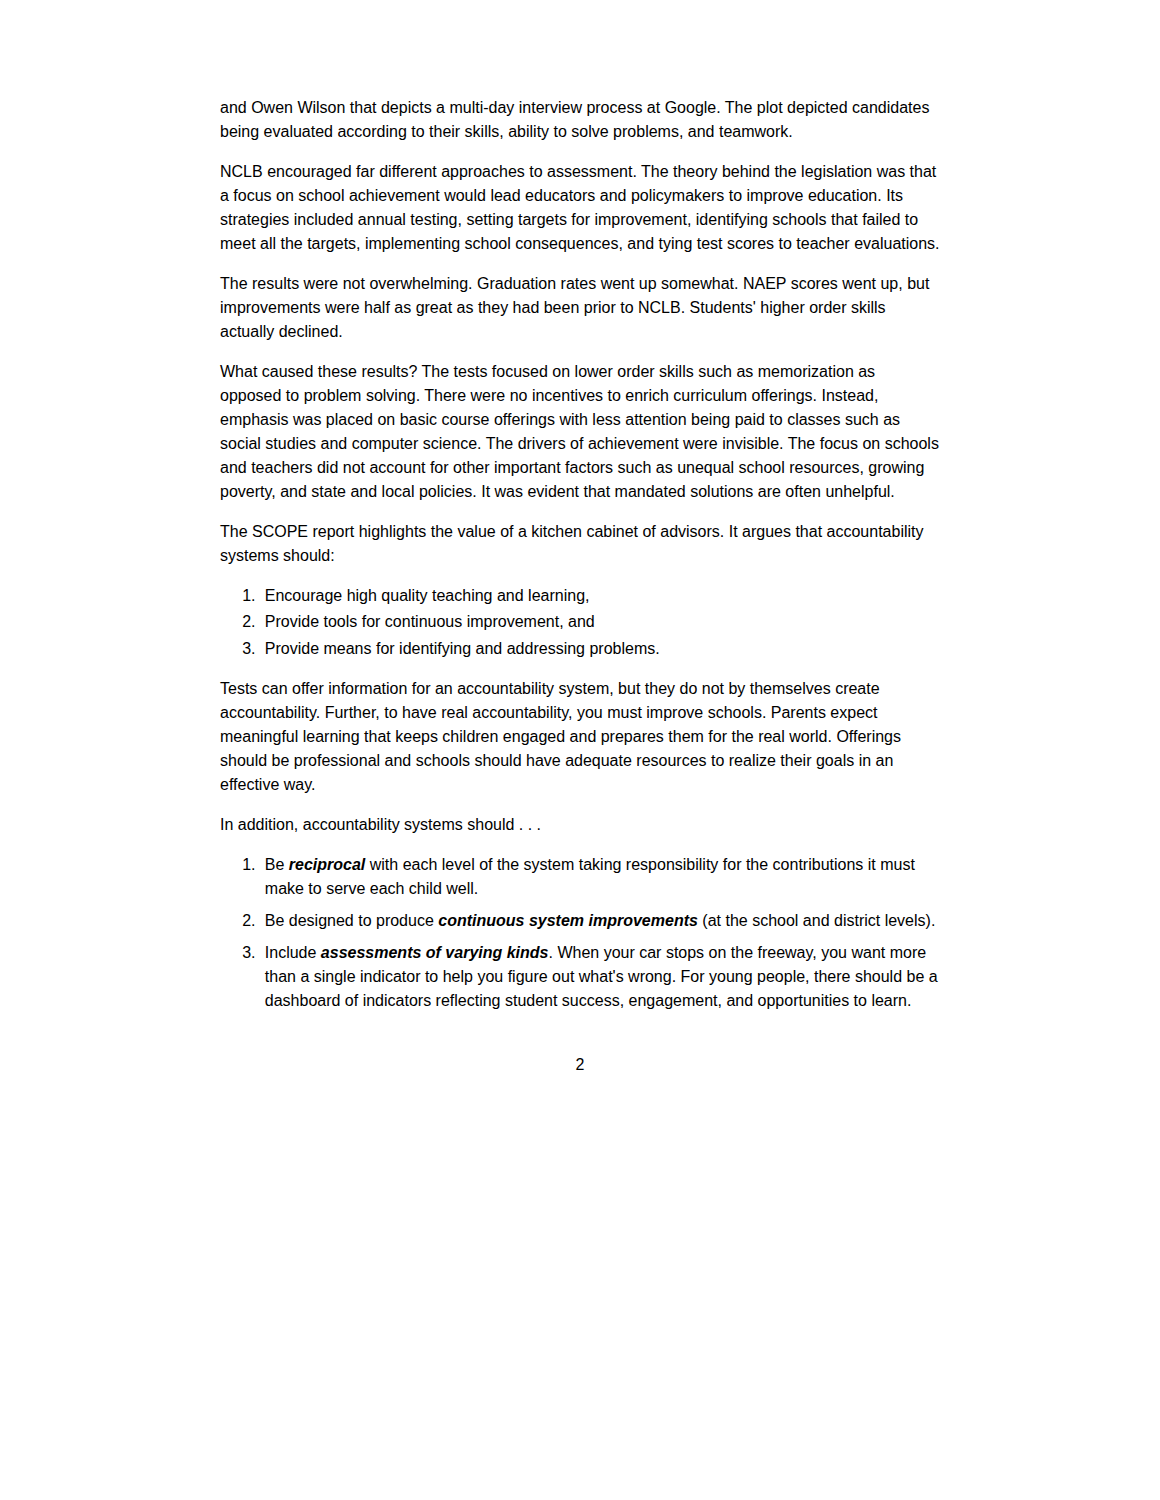and Owen Wilson that depicts a multi-day interview process at Google. The plot depicted candidates being evaluated according to their skills, ability to solve problems, and teamwork.
NCLB encouraged far different approaches to assessment. The theory behind the legislation was that a focus on school achievement would lead educators and policymakers to improve education. Its strategies included annual testing, setting targets for improvement, identifying schools that failed to meet all the targets, implementing school consequences, and tying test scores to teacher evaluations.
The results were not overwhelming. Graduation rates went up somewhat. NAEP scores went up, but improvements were half as great as they had been prior to NCLB. Students' higher order skills actually declined.
What caused these results? The tests focused on lower order skills such as memorization as opposed to problem solving. There were no incentives to enrich curriculum offerings. Instead, emphasis was placed on basic course offerings with less attention being paid to classes such as social studies and computer science. The drivers of achievement were invisible. The focus on schools and teachers did not account for other important factors such as unequal school resources, growing poverty, and state and local policies. It was evident that mandated solutions are often unhelpful.
The SCOPE report highlights the value of a kitchen cabinet of advisors. It argues that accountability systems should:
Encourage high quality teaching and learning,
Provide tools for continuous improvement, and
Provide means for identifying and addressing problems.
Tests can offer information for an accountability system, but they do not by themselves create accountability. Further, to have real accountability, you must improve schools. Parents expect meaningful learning that keeps children engaged and prepares them for the real world. Offerings should be professional and schools should have adequate resources to realize their goals in an effective way.
In addition, accountability systems should . . .
Be reciprocal with each level of the system taking responsibility for the contributions it must make to serve each child well.
Be designed to produce continuous system improvements (at the school and district levels).
Include assessments of varying kinds. When your car stops on the freeway, you want more than a single indicator to help you figure out what's wrong. For young people, there should be a dashboard of indicators reflecting student success, engagement, and opportunities to learn.
2